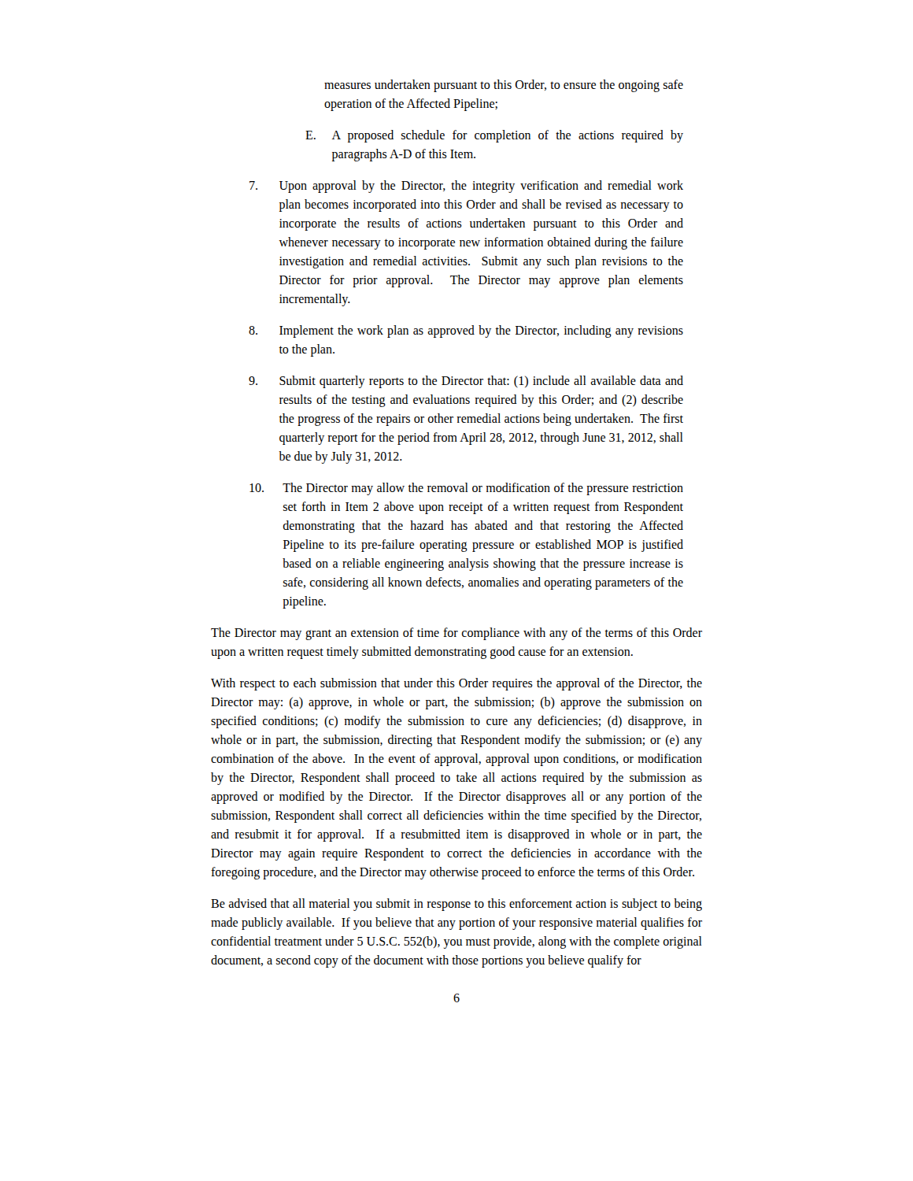measures undertaken pursuant to this Order, to ensure the ongoing safe operation of the Affected Pipeline;
E. A proposed schedule for completion of the actions required by paragraphs A-D of this Item.
7. Upon approval by the Director, the integrity verification and remedial work plan becomes incorporated into this Order and shall be revised as necessary to incorporate the results of actions undertaken pursuant to this Order and whenever necessary to incorporate new information obtained during the failure investigation and remedial activities. Submit any such plan revisions to the Director for prior approval. The Director may approve plan elements incrementally.
8. Implement the work plan as approved by the Director, including any revisions to the plan.
9. Submit quarterly reports to the Director that: (1) include all available data and results of the testing and evaluations required by this Order; and (2) describe the progress of the repairs or other remedial actions being undertaken. The first quarterly report for the period from April 28, 2012, through June 31, 2012, shall be due by July 31, 2012.
10. The Director may allow the removal or modification of the pressure restriction set forth in Item 2 above upon receipt of a written request from Respondent demonstrating that the hazard has abated and that restoring the Affected Pipeline to its pre-failure operating pressure or established MOP is justified based on a reliable engineering analysis showing that the pressure increase is safe, considering all known defects, anomalies and operating parameters of the pipeline.
The Director may grant an extension of time for compliance with any of the terms of this Order upon a written request timely submitted demonstrating good cause for an extension.
With respect to each submission that under this Order requires the approval of the Director, the Director may: (a) approve, in whole or part, the submission; (b) approve the submission on specified conditions; (c) modify the submission to cure any deficiencies; (d) disapprove, in whole or in part, the submission, directing that Respondent modify the submission; or (e) any combination of the above. In the event of approval, approval upon conditions, or modification by the Director, Respondent shall proceed to take all actions required by the submission as approved or modified by the Director. If the Director disapproves all or any portion of the submission, Respondent shall correct all deficiencies within the time specified by the Director, and resubmit it for approval. If a resubmitted item is disapproved in whole or in part, the Director may again require Respondent to correct the deficiencies in accordance with the foregoing procedure, and the Director may otherwise proceed to enforce the terms of this Order.
Be advised that all material you submit in response to this enforcement action is subject to being made publicly available. If you believe that any portion of your responsive material qualifies for confidential treatment under 5 U.S.C. 552(b), you must provide, along with the complete original document, a second copy of the document with those portions you believe qualify for
6